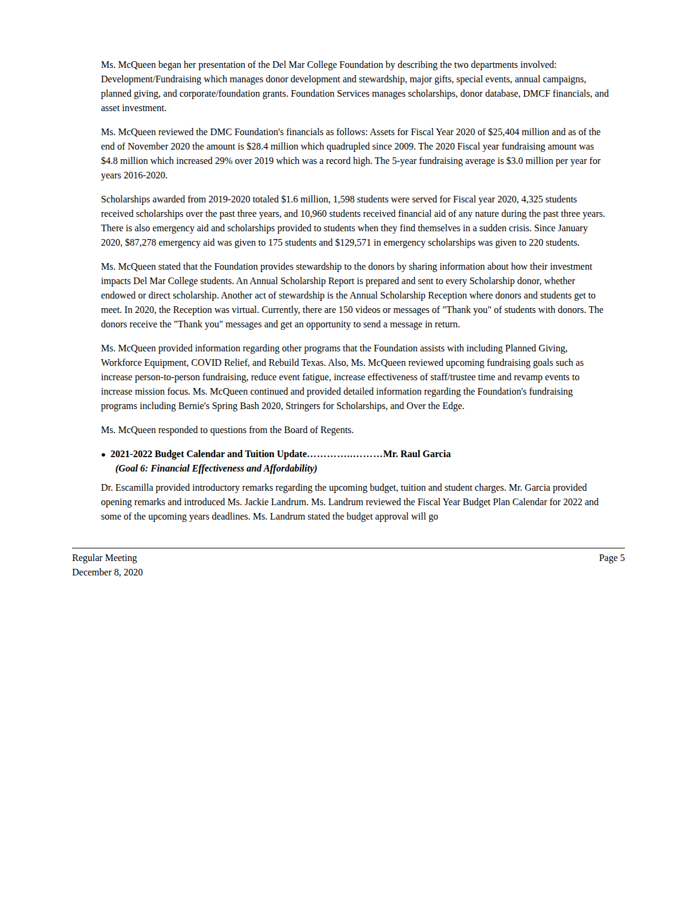Ms. McQueen began her presentation of the Del Mar College Foundation by describing the two departments involved: Development/Fundraising which manages donor development and stewardship, major gifts, special events, annual campaigns, planned giving, and corporate/foundation grants. Foundation Services manages scholarships, donor database, DMCF financials, and asset investment.
Ms. McQueen reviewed the DMC Foundation's financials as follows: Assets for Fiscal Year 2020 of $25,404 million and as of the end of November 2020 the amount is $28.4 million which quadrupled since 2009. The 2020 Fiscal year fundraising amount was $4.8 million which increased 29% over 2019 which was a record high. The 5-year fundraising average is $3.0 million per year for years 2016-2020.
Scholarships awarded from 2019-2020 totaled $1.6 million, 1,598 students were served for Fiscal year 2020, 4,325 students received scholarships over the past three years, and 10,960 students received financial aid of any nature during the past three years. There is also emergency aid and scholarships provided to students when they find themselves in a sudden crisis. Since January 2020, $87,278 emergency aid was given to 175 students and $129,571 in emergency scholarships was given to 220 students.
Ms. McQueen stated that the Foundation provides stewardship to the donors by sharing information about how their investment impacts Del Mar College students. An Annual Scholarship Report is prepared and sent to every Scholarship donor, whether endowed or direct scholarship. Another act of stewardship is the Annual Scholarship Reception where donors and students get to meet. In 2020, the Reception was virtual. Currently, there are 150 videos or messages of "Thank you" of students with donors. The donors receive the "Thank you" messages and get an opportunity to send a message in return.
Ms. McQueen provided information regarding other programs that the Foundation assists with including Planned Giving, Workforce Equipment, COVID Relief, and Rebuild Texas. Also, Ms. McQueen reviewed upcoming fundraising goals such as increase person-to-person fundraising, reduce event fatigue, increase effectiveness of staff/trustee time and revamp events to increase mission focus. Ms. McQueen continued and provided detailed information regarding the Foundation's fundraising programs including Bernie's Spring Bash 2020, Stringers for Scholarships, and Over the Edge.
Ms. McQueen responded to questions from the Board of Regents.
● 2021-2022 Budget Calendar and Tuition Update…………..………Mr. Raul Garcia (Goal 6: Financial Effectiveness and Affordability)
Dr. Escamilla provided introductory remarks regarding the upcoming budget, tuition and student charges. Mr. Garcia provided opening remarks and introduced Ms. Jackie Landrum. Ms. Landrum reviewed the Fiscal Year Budget Plan Calendar for 2022 and some of the upcoming years deadlines. Ms. Landrum stated the budget approval will go
Regular Meeting
December 8, 2020
Page 5